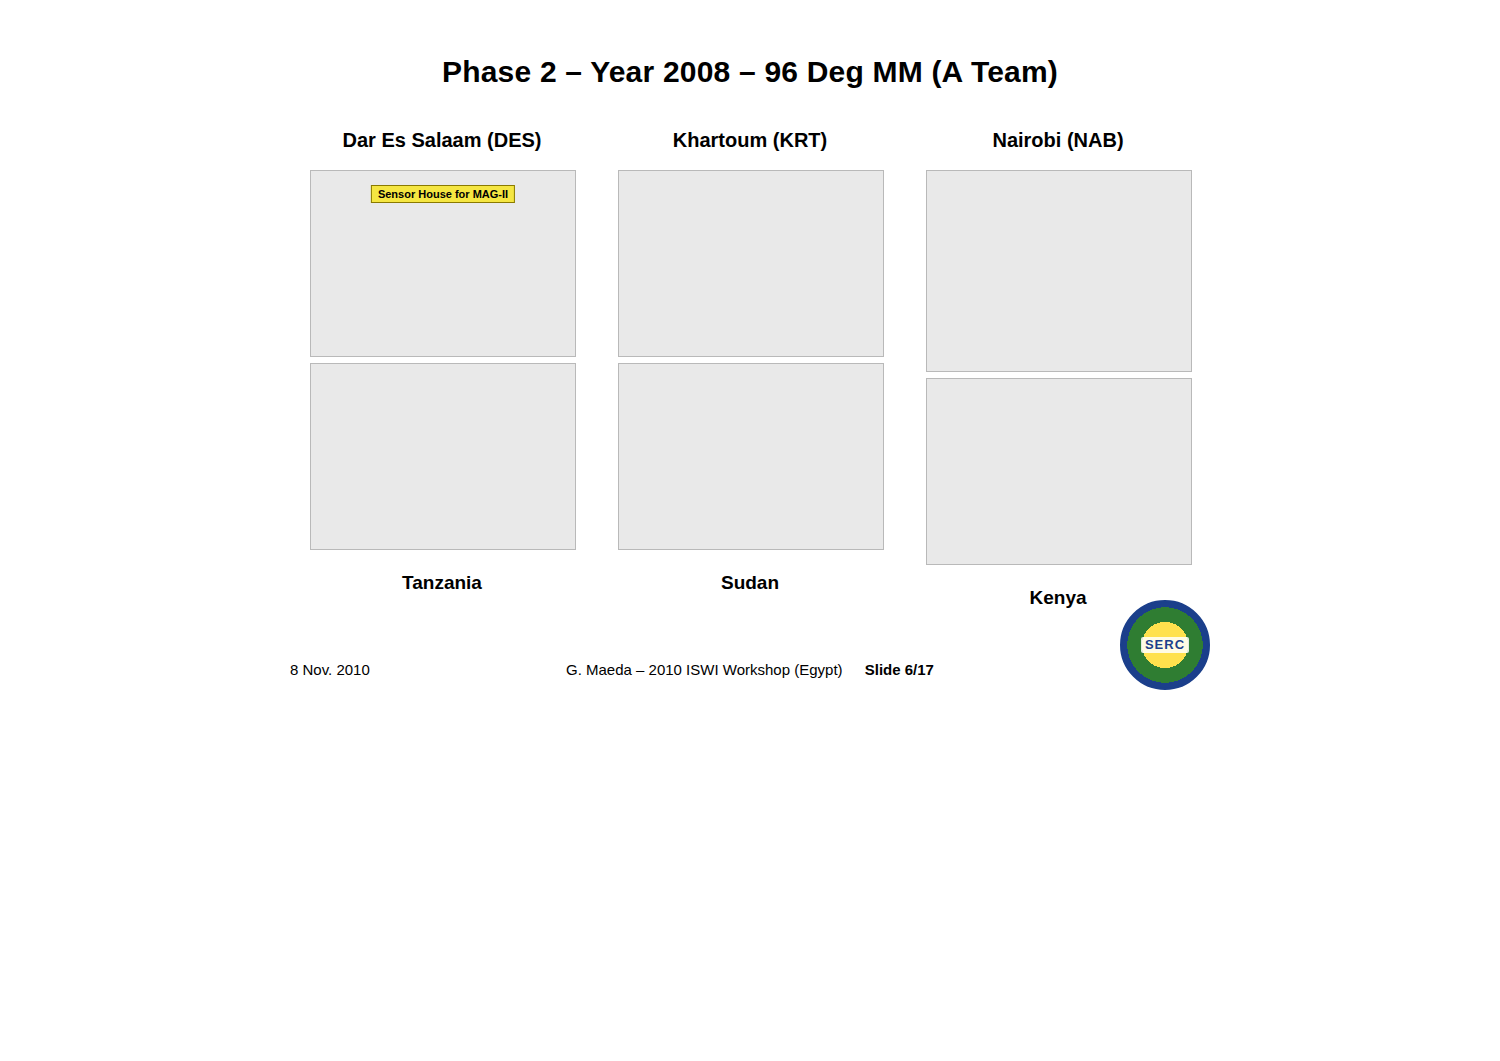Phase 2 – Year 2008 – 96 Deg MM (A Team)
Dar Es Salaam (DES)
Sensor House for MAG-II
Tanzania
Khartoum (KRT)
Sudan
Nairobi (NAB)
Kenya
8 Nov. 2010
G. Maeda – 2010 ISWI Workshop (Egypt) Slide 6/17
SERC